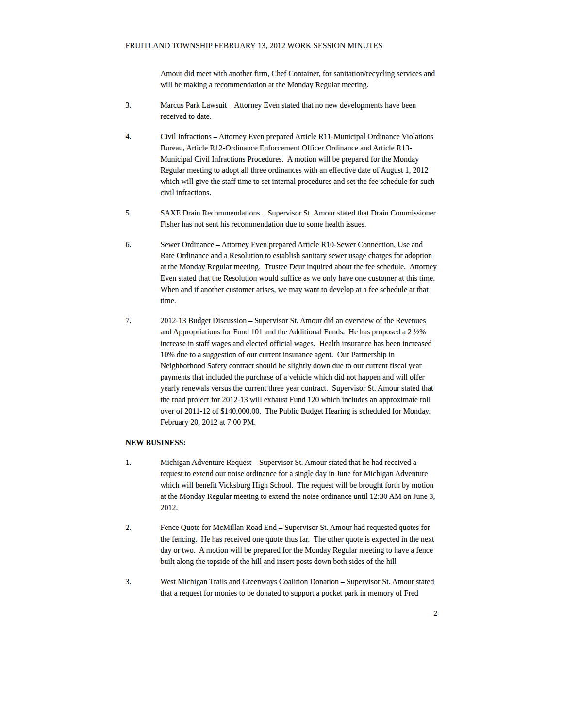FRUITLAND TOWNSHIP FEBRUARY 13, 2012 WORK SESSION MINUTES
Amour did meet with another firm, Chef Container, for sanitation/recycling services and will be making a recommendation at the Monday Regular meeting.
3.
Marcus Park Lawsuit – Attorney Even stated that no new developments have been received to date.
4.
Civil Infractions – Attorney Even prepared Article R11-Municipal Ordinance Violations Bureau, Article R12-Ordinance Enforcement Officer Ordinance and Article R13-Municipal Civil Infractions Procedures. A motion will be prepared for the Monday Regular meeting to adopt all three ordinances with an effective date of August 1, 2012 which will give the staff time to set internal procedures and set the fee schedule for such civil infractions.
5.
SAXE Drain Recommendations – Supervisor St. Amour stated that Drain Commissioner Fisher has not sent his recommendation due to some health issues.
6.
Sewer Ordinance – Attorney Even prepared Article R10-Sewer Connection, Use and Rate Ordinance and a Resolution to establish sanitary sewer usage charges for adoption at the Monday Regular meeting. Trustee Deur inquired about the fee schedule. Attorney Even stated that the Resolution would suffice as we only have one customer at this time. When and if another customer arises, we may want to develop at a fee schedule at that time.
7.
2012-13 Budget Discussion – Supervisor St. Amour did an overview of the Revenues and Appropriations for Fund 101 and the Additional Funds. He has proposed a 2 ½% increase in staff wages and elected official wages. Health insurance has been increased 10% due to a suggestion of our current insurance agent. Our Partnership in Neighborhood Safety contract should be slightly down due to our current fiscal year payments that included the purchase of a vehicle which did not happen and will offer yearly renewals versus the current three year contract. Supervisor St. Amour stated that the road project for 2012-13 will exhaust Fund 120 which includes an approximate roll over of 2011-12 of $140,000.00. The Public Budget Hearing is scheduled for Monday, February 20, 2012 at 7:00 PM.
NEW BUSINESS:
1.
Michigan Adventure Request – Supervisor St. Amour stated that he had received a request to extend our noise ordinance for a single day in June for Michigan Adventure which will benefit Vicksburg High School. The request will be brought forth by motion at the Monday Regular meeting to extend the noise ordinance until 12:30 AM on June 3, 2012.
2.
Fence Quote for McMillan Road End – Supervisor St. Amour had requested quotes for the fencing. He has received one quote thus far. The other quote is expected in the next day or two. A motion will be prepared for the Monday Regular meeting to have a fence built along the topside of the hill and insert posts down both sides of the hill
3.
West Michigan Trails and Greenways Coalition Donation – Supervisor St. Amour stated that a request for monies to be donated to support a pocket park in memory of Fred
2